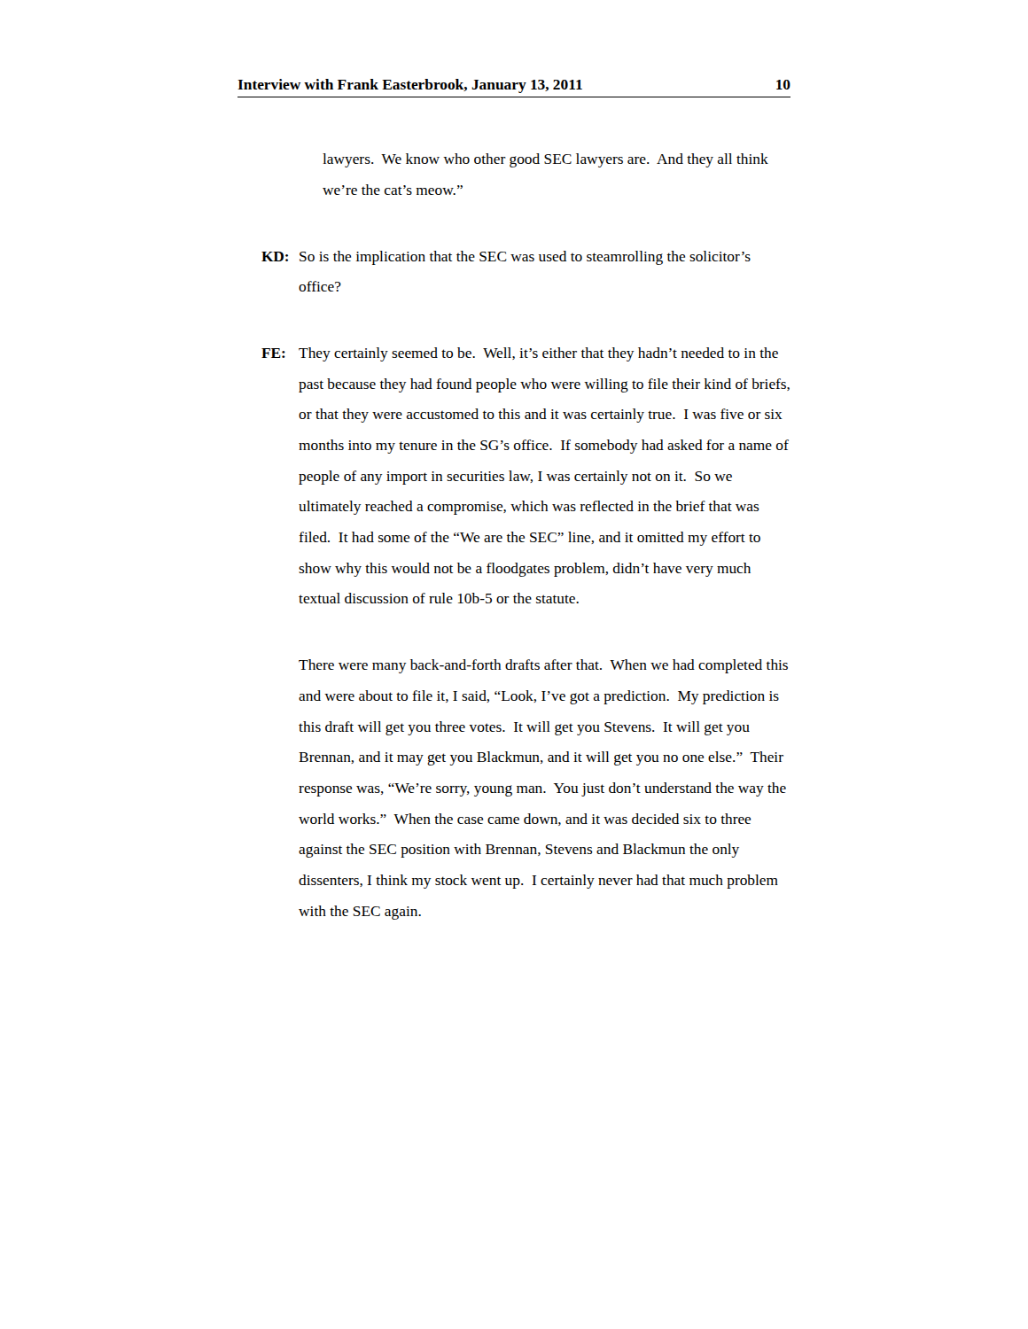Interview with Frank Easterbrook, January 13, 2011 10
lawyers. We know who other good SEC lawyers are. And they all think we’re the cat’s meow.”
KD:
So is the implication that the SEC was used to steamrolling the solicitor’s office?
FE:
They certainly seemed to be. Well, it’s either that they hadn’t needed to in the past because they had found people who were willing to file their kind of briefs, or that they were accustomed to this and it was certainly true. I was five or six months into my tenure in the SG’s office. If somebody had asked for a name of people of any import in securities law, I was certainly not on it. So we ultimately reached a compromise, which was reflected in the brief that was filed. It had some of the “We are the SEC” line, and it omitted my effort to show why this would not be a floodgates problem, didn’t have very much textual discussion of rule 10b-5 or the statute.
There were many back-and-forth drafts after that. When we had completed this and were about to file it, I said, “Look, I’ve got a prediction. My prediction is this draft will get you three votes. It will get you Stevens. It will get you Brennan, and it may get you Blackmun, and it will get you no one else.” Their response was, “We’re sorry, young man. You just don’t understand the way the world works.” When the case came down, and it was decided six to three against the SEC position with Brennan, Stevens and Blackmun the only dissenters, I think my stock went up. I certainly never had that much problem with the SEC again.